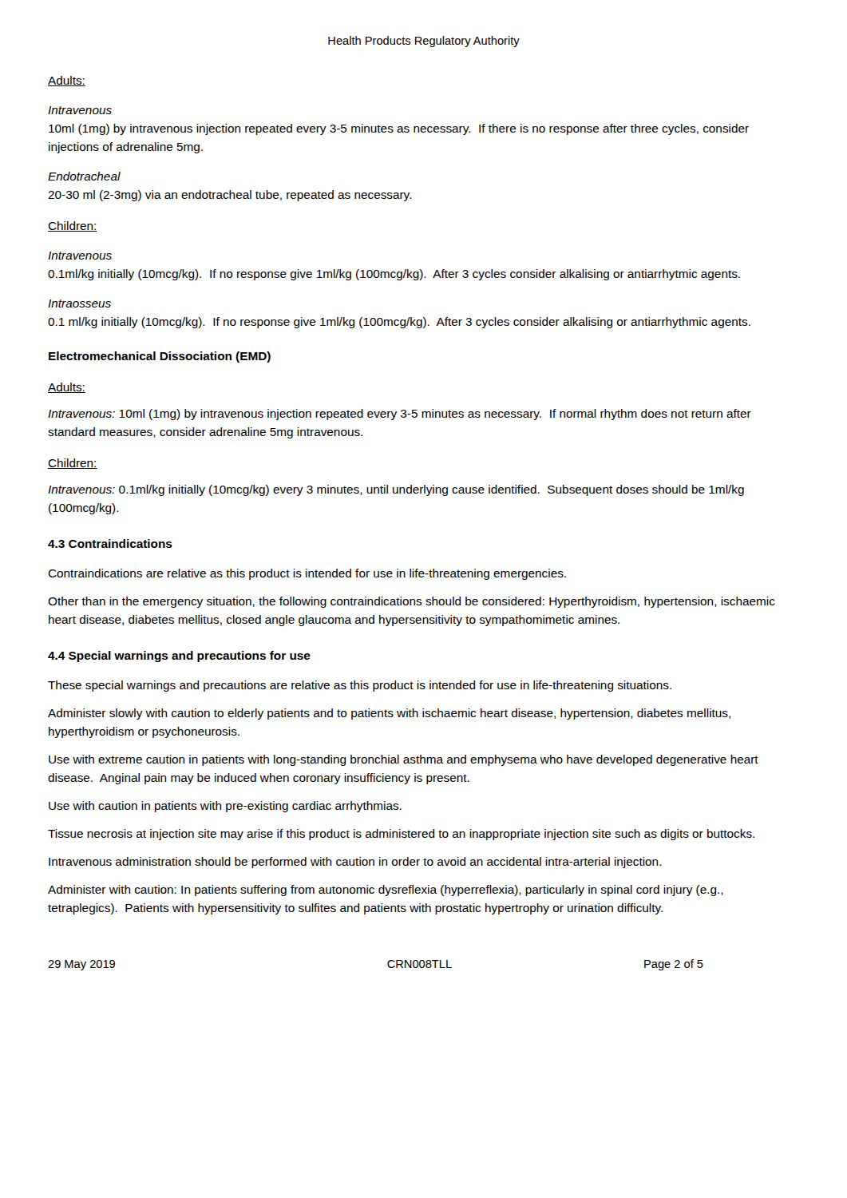Health Products Regulatory Authority
Adults:
Intravenous
10ml (1mg) by intravenous injection repeated every 3-5 minutes as necessary. If there is no response after three cycles, consider injections of adrenaline 5mg.
Endotracheal
20-30 ml (2-3mg) via an endotracheal tube, repeated as necessary.
Children:
Intravenous
0.1ml/kg initially (10mcg/kg). If no response give 1ml/kg (100mcg/kg). After 3 cycles consider alkalising or antiarrhytmic agents.
Intraosseus
0.1 ml/kg initially (10mcg/kg). If no response give 1ml/kg (100mcg/kg). After 3 cycles consider alkalising or antiarrhythmic agents.
Electromechanical Dissociation (EMD)
Adults:
Intravenous: 10ml (1mg) by intravenous injection repeated every 3-5 minutes as necessary. If normal rhythm does not return after standard measures, consider adrenaline 5mg intravenous.
Children:
Intravenous: 0.1ml/kg initially (10mcg/kg) every 3 minutes, until underlying cause identified. Subsequent doses should be 1ml/kg (100mcg/kg).
4.3 Contraindications
Contraindications are relative as this product is intended for use in life-threatening emergencies.
Other than in the emergency situation, the following contraindications should be considered: Hyperthyroidism, hypertension, ischaemic heart disease, diabetes mellitus, closed angle glaucoma and hypersensitivity to sympathomimetic amines.
4.4 Special warnings and precautions for use
These special warnings and precautions are relative as this product is intended for use in life-threatening situations.
Administer slowly with caution to elderly patients and to patients with ischaemic heart disease, hypertension, diabetes mellitus, hyperthyroidism or psychoneurosis.
Use with extreme caution in patients with long-standing bronchial asthma and emphysema who have developed degenerative heart disease. Anginal pain may be induced when coronary insufficiency is present.
Use with caution in patients with pre-existing cardiac arrhythmias.
Tissue necrosis at injection site may arise if this product is administered to an inappropriate injection site such as digits or buttocks.
Intravenous administration should be performed with caution in order to avoid an accidental intra-arterial injection.
Administer with caution: In patients suffering from autonomic dysreflexia (hyperreflexia), particularly in spinal cord injury (e.g., tetraplegics). Patients with hypersensitivity to sulfites and patients with prostatic hypertrophy or urination difficulty.
29 May 2019 CRN008TLL Page 2 of 5